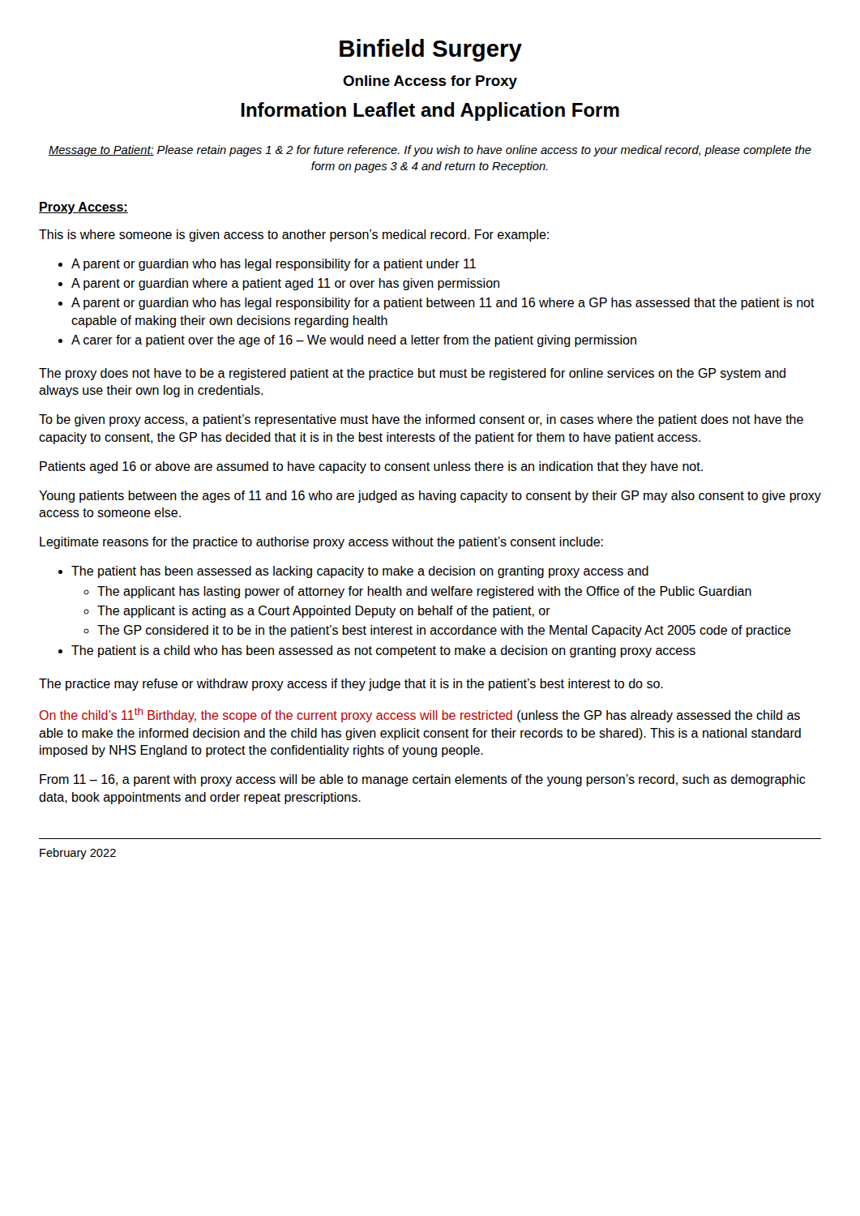Binfield Surgery
Online Access for Proxy
Information Leaflet and Application Form
Message to Patient: Please retain pages 1 & 2 for future reference. If you wish to have online access to your medical record, please complete the form on pages 3 & 4 and return to Reception.
Proxy Access:
This is where someone is given access to another person’s medical record. For example:
A parent or guardian who has legal responsibility for a patient under 11
A parent or guardian where a patient aged 11 or over has given permission
A parent or guardian who has legal responsibility for a patient between 11 and 16 where a GP has assessed that the patient is not capable of making their own decisions regarding health
A carer for a patient over the age of 16 – We would need a letter from the patient giving permission
The proxy does not have to be a registered patient at the practice but must be registered for online services on the GP system and always use their own log in credentials.
To be given proxy access, a patient’s representative must have the informed consent or, in cases where the patient does not have the capacity to consent, the GP has decided that it is in the best interests of the patient for them to have patient access.
Patients aged 16 or above are assumed to have capacity to consent unless there is an indication that they have not.
Young patients between the ages of 11 and 16 who are judged as having capacity to consent by their GP may also consent to give proxy access to someone else.
Legitimate reasons for the practice to authorise proxy access without the patient’s consent include:
The patient has been assessed as lacking capacity to make a decision on granting proxy access and
The applicant has lasting power of attorney for health and welfare registered with the Office of the Public Guardian
The applicant is acting as a Court Appointed Deputy on behalf of the patient, or
The GP considered it to be in the patient’s best interest in accordance with the Mental Capacity Act 2005 code of practice
The patient is a child who has been assessed as not competent to make a decision on granting proxy access
The practice may refuse or withdraw proxy access if they judge that it is in the patient’s best interest to do so.
On the child’s 11th Birthday, the scope of the current proxy access will be restricted (unless the GP has already assessed the child as able to make the informed decision and the child has given explicit consent for their records to be shared). This is a national standard imposed by NHS England to protect the confidentiality rights of young people.
From 11 – 16, a parent with proxy access will be able to manage certain elements of the young person’s record, such as demographic data, book appointments and order repeat prescriptions.
February 2022